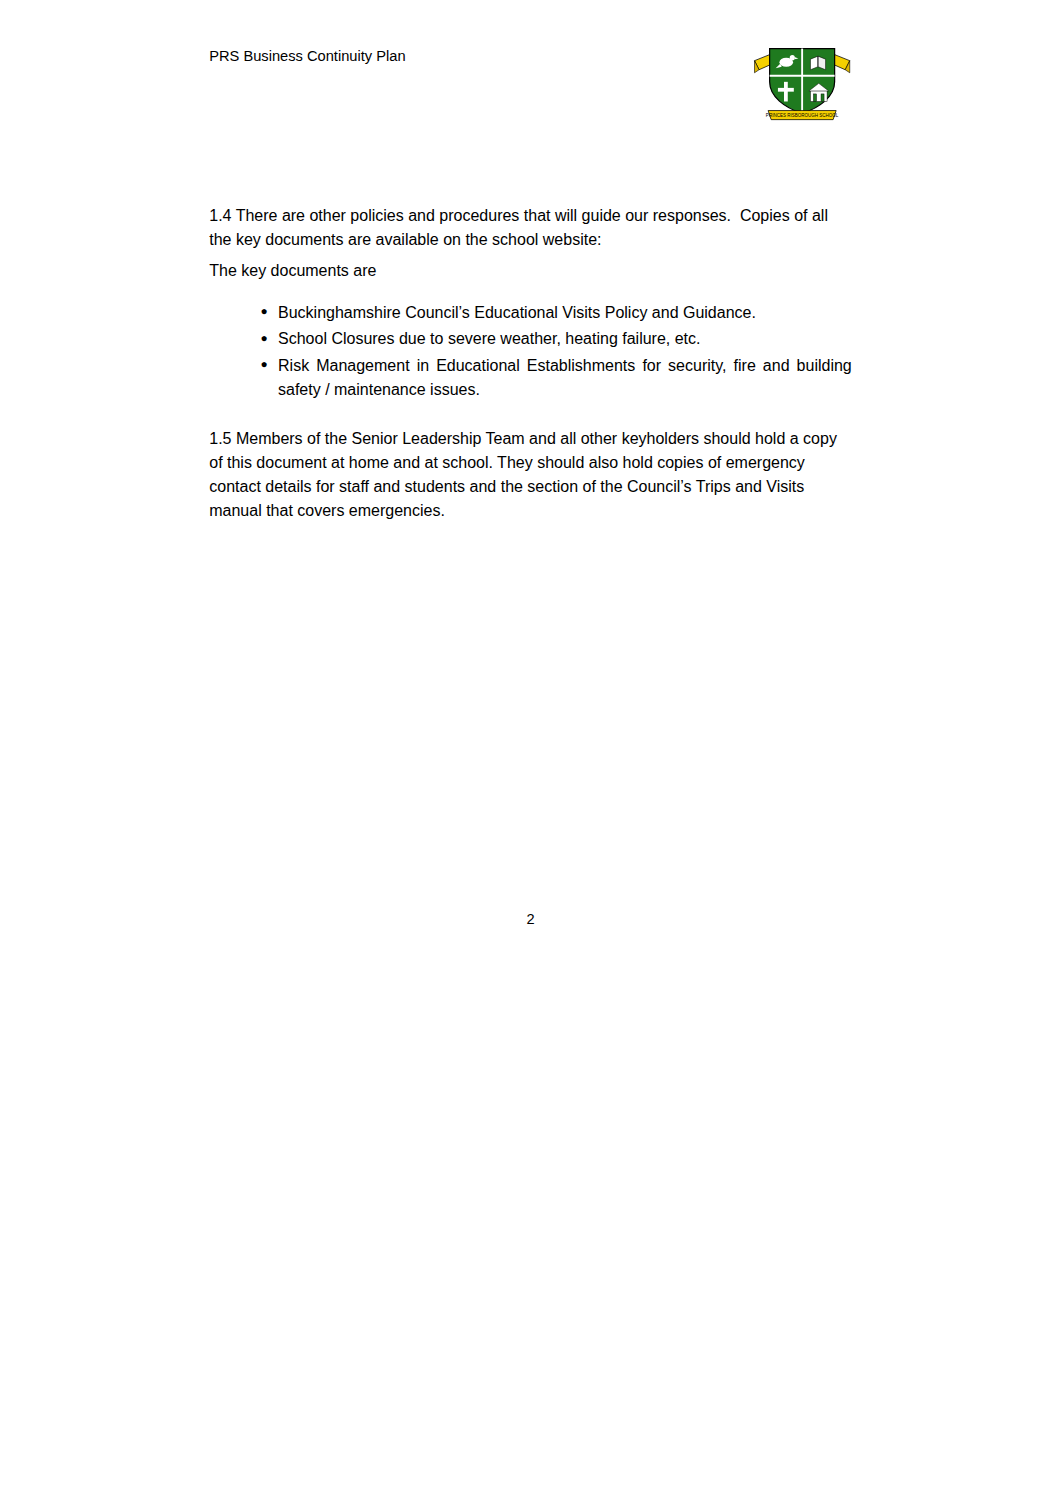PRS Business Continuity Plan
PRINCES RISBOROUGH SCHOOL
1.4 There are other policies and procedures that will guide our responses. Copies of all the key documents are available on the school website:
The key documents are
Buckinghamshire Council’s Educational Visits Policy and Guidance.
School Closures due to severe weather, heating failure, etc.
Risk Management in Educational Establishments for security, fire and building safety / maintenance issues.
1.5 Members of the Senior Leadership Team and all other keyholders should hold a copy of this document at home and at school. They should also hold copies of emergency contact details for staff and students and the section of the Council’s Trips and Visits manual that covers emergencies.
2